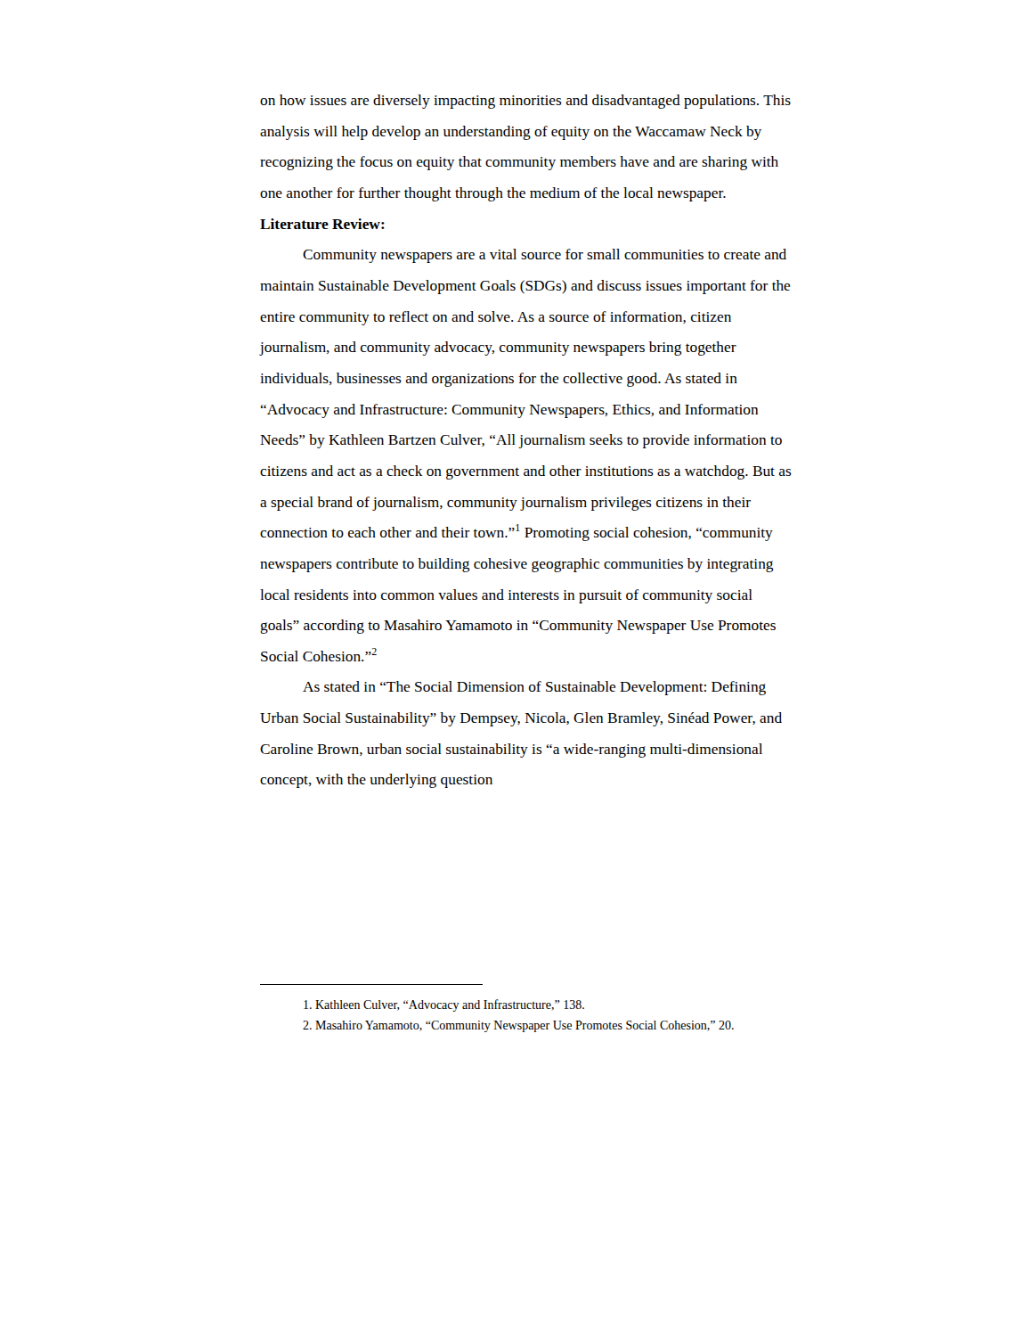on how issues are diversely impacting minorities and disadvantaged populations. This analysis will help develop an understanding of equity on the Waccamaw Neck by recognizing the focus on equity that community members have and are sharing with one another for further thought through the medium of the local newspaper.
Literature Review:
Community newspapers are a vital source for small communities to create and maintain Sustainable Development Goals (SDGs) and discuss issues important for the entire community to reflect on and solve. As a source of information, citizen journalism, and community advocacy, community newspapers bring together individuals, businesses and organizations for the collective good. As stated in “Advocacy and Infrastructure: Community Newspapers, Ethics, and Information Needs” by Kathleen Bartzen Culver, “All journalism seeks to provide information to citizens and act as a check on government and other institutions as a watchdog. But as a special brand of journalism, community journalism privileges citizens in their connection to each other and their town.”1 Promoting social cohesion, “community newspapers contribute to building cohesive geographic communities by integrating local residents into common values and interests in pursuit of community social goals” according to Masahiro Yamamoto in “Community Newspaper Use Promotes Social Cohesion.”2
As stated in “The Social Dimension of Sustainable Development: Defining Urban Social Sustainability” by Dempsey, Nicola, Glen Bramley, Sinéad Power, and Caroline Brown, urban social sustainability is “a wide-ranging multi-dimensional concept, with the underlying question
1. Kathleen Culver, “Advocacy and Infrastructure,” 138.
2. Masahiro Yamamoto, “Community Newspaper Use Promotes Social Cohesion,” 20.